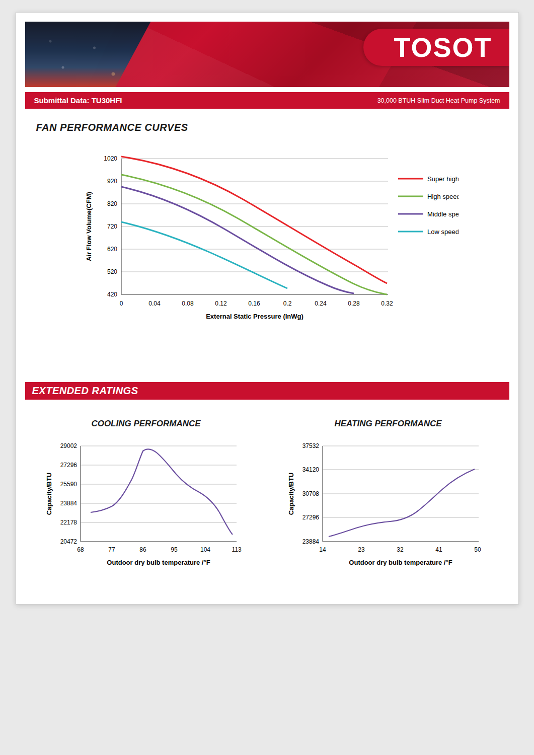TOSOT
Submittal Data: TU30HFI
30,000 BTUH Slim Duct Heat Pump System
FAN PERFORMANCE CURVES
1020 920 820 720 620 520 420 0 0.04 0.08 0.12 0.16 0.2 0.24 0.28 0.32 External Static Pressure (InWg) Air Flow Volume(CFM) Super high speed High speed Middle speed Low speed
EXTENDED RATINGS
COOLING PERFORMANCE
29002 27296 25590 23884 22178 20472 68 77 86 95 104 113 Outdoor dry bulb temperature /°F Capacity/BTU
HEATING PERFORMANCE
37532 34120 30708 27296 23884 14 23 32 41 50 Outdoor dry bulb temperature /°F Capacity/BTU